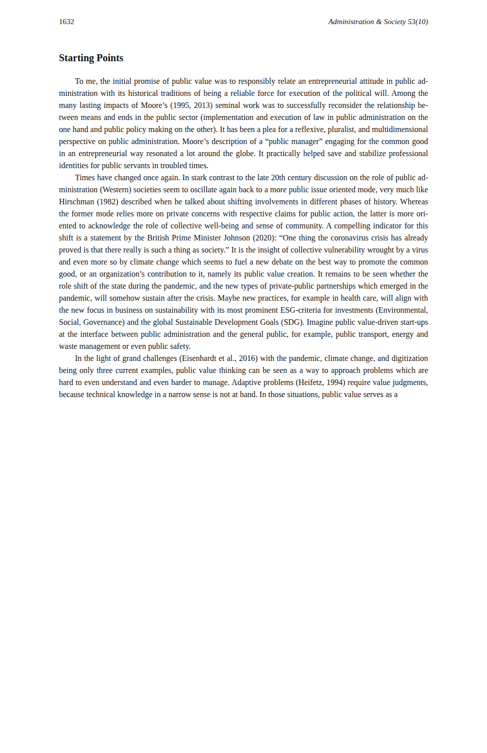1632 Administration & Society 53(10)
Starting Points
To me, the initial promise of public value was to responsibly relate an entrepreneurial attitude in public administration with its historical traditions of being a reliable force for execution of the political will. Among the many lasting impacts of Moore’s (1995, 2013) seminal work was to successfully reconsider the relationship between means and ends in the public sector (implementation and execution of law in public administration on the one hand and public policy making on the other). It has been a plea for a reflexive, pluralist, and multidimensional perspective on public administration. Moore’s description of a “public manager” engaging for the common good in an entrepreneurial way resonated a lot around the globe. It practically helped save and stabilize professional identities for public servants in troubled times.
Times have changed once again. In stark contrast to the late 20th century discussion on the role of public administration (Western) societies seem to oscillate again back to a more public issue oriented mode, very much like Hirschman (1982) described when he talked about shifting involvements in different phases of history. Whereas the former mode relies more on private concerns with respective claims for public action, the latter is more oriented to acknowledge the role of collective well-being and sense of community. A compelling indicator for this shift is a statement by the British Prime Minister Johnson (2020): “One thing the coronavirus crisis has already proved is that there really is such a thing as society.” It is the insight of collective vulnerability wrought by a virus and even more so by climate change which seems to fuel a new debate on the best way to promote the common good, or an organization’s contribution to it, namely its public value creation. It remains to be seen whether the role shift of the state during the pandemic, and the new types of private-public partnerships which emerged in the pandemic, will somehow sustain after the crisis. Maybe new practices, for example in health care, will align with the new focus in business on sustainability with its most prominent ESG-criteria for investments (Environmental, Social, Governance) and the global Sustainable Development Goals (SDG). Imagine public value-driven start-ups at the interface between public administration and the general public, for example, public transport, energy and waste management or even public safety.
In the light of grand challenges (Eisenhardt et al., 2016) with the pandemic, climate change, and digitization being only three current examples, public value thinking can be seen as a way to approach problems which are hard to even understand and even harder to manage. Adaptive problems (Heifetz, 1994) require value judgments, because technical knowledge in a narrow sense is not at hand. In those situations, public value serves as a